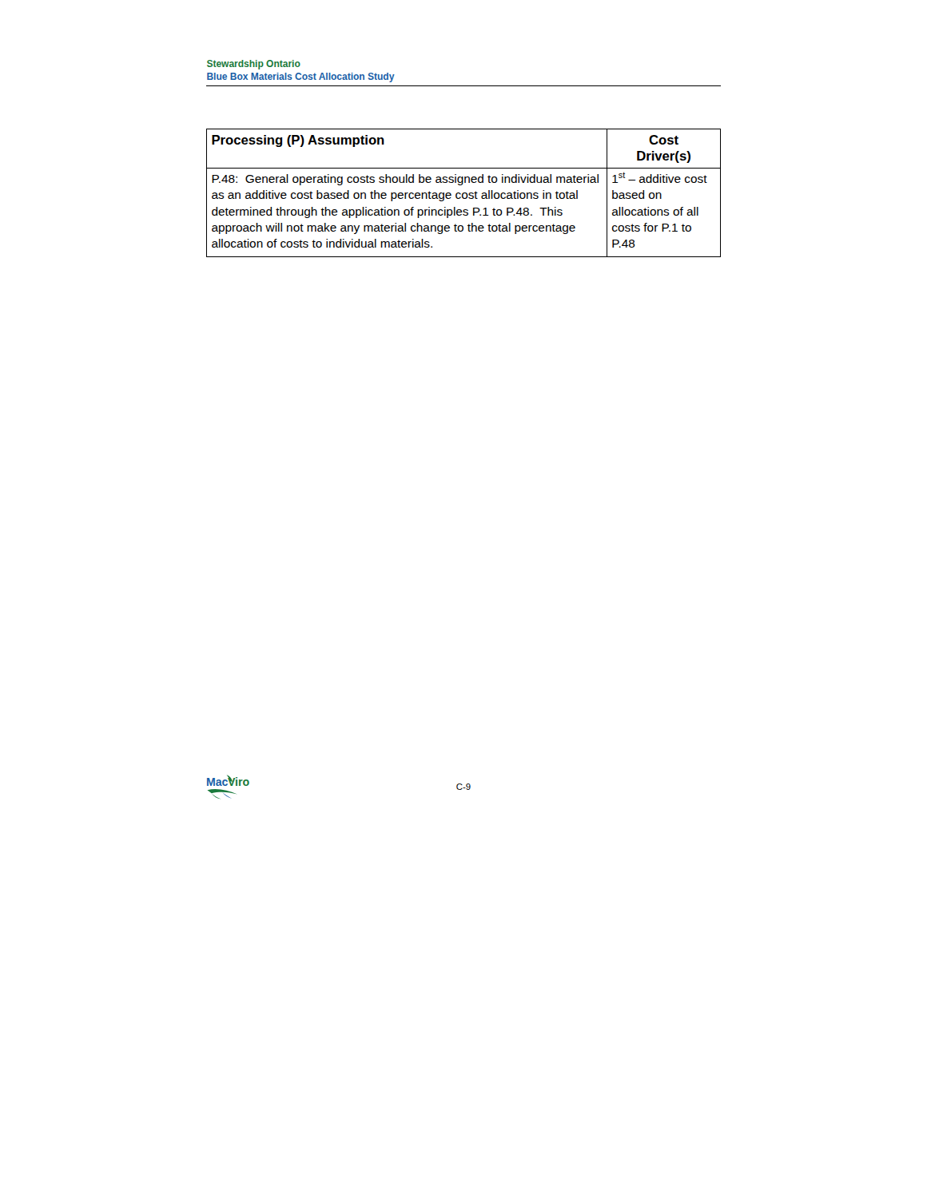Stewardship Ontario
Blue Box Materials Cost Allocation Study
| Processing (P) Assumption | Cost Driver(s) |
| --- | --- |
| P.48: General operating costs should be assigned to individual material as an additive cost based on the percentage cost allocations in total determined through the application of principles P.1 to P.48. This approach will not make any material change to the total percentage allocation of costs to individual materials. | 1 st – additive cost based on allocations of all costs for P.1 to P.48 |
Mac Viro
C-9